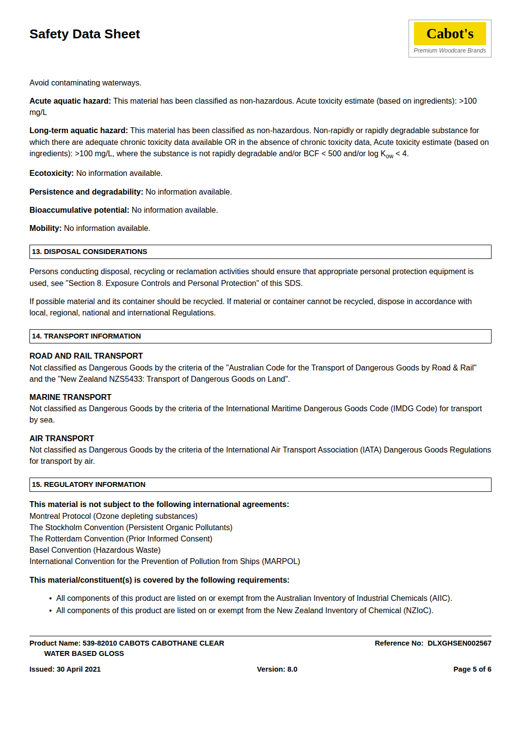Safety Data Sheet
Cabot's Premium Woodcare Brands
Avoid contaminating waterways.
Acute aquatic hazard: This material has been classified as non-hazardous. Acute toxicity estimate (based on ingredients): >100 mg/L
Long-term aquatic hazard: This material has been classified as non-hazardous. Non-rapidly or rapidly degradable substance for which there are adequate chronic toxicity data available OR in the absence of chronic toxicity data, Acute toxicity estimate (based on ingredients): >100 mg/L, where the substance is not rapidly degradable and/or BCF < 500 and/or log Kow < 4.
Ecotoxicity: No information available.
Persistence and degradability: No information available.
Bioaccumulative potential: No information available.
Mobility: No information available.
13. DISPOSAL CONSIDERATIONS
Persons conducting disposal, recycling or reclamation activities should ensure that appropriate personal protection equipment is used, see "Section 8. Exposure Controls and Personal Protection" of this SDS.
If possible material and its container should be recycled. If material or container cannot be recycled, dispose in accordance with local, regional, national and international Regulations.
14. TRANSPORT INFORMATION
ROAD AND RAIL TRANSPORT
Not classified as Dangerous Goods by the criteria of the "Australian Code for the Transport of Dangerous Goods by Road & Rail" and the "New Zealand NZS5433: Transport of Dangerous Goods on Land".
MARINE TRANSPORT
Not classified as Dangerous Goods by the criteria of the International Maritime Dangerous Goods Code (IMDG Code) for transport by sea.
AIR TRANSPORT
Not classified as Dangerous Goods by the criteria of the International Air Transport Association (IATA) Dangerous Goods Regulations for transport by air.
15. REGULATORY INFORMATION
This material is not subject to the following international agreements:
Montreal Protocol (Ozone depleting substances)
The Stockholm Convention (Persistent Organic Pollutants)
The Rotterdam Convention (Prior Informed Consent)
Basel Convention (Hazardous Waste)
International Convention for the Prevention of Pollution from Ships (MARPOL)
This material/constituent(s) is covered by the following requirements:
• All components of this product are listed on or exempt from the Australian Inventory of Industrial Chemicals (AIIC).
• All components of this product are listed on or exempt from the New Zealand Inventory of Chemical (NZIoC).
Product Name: 539-82010 CABOTS CABOTHANE CLEARWATER BASED GLOSS
Reference No: DLXGHSEN002567
Issued: 30 April 2021 Version: 8.0 Page 5 of 6